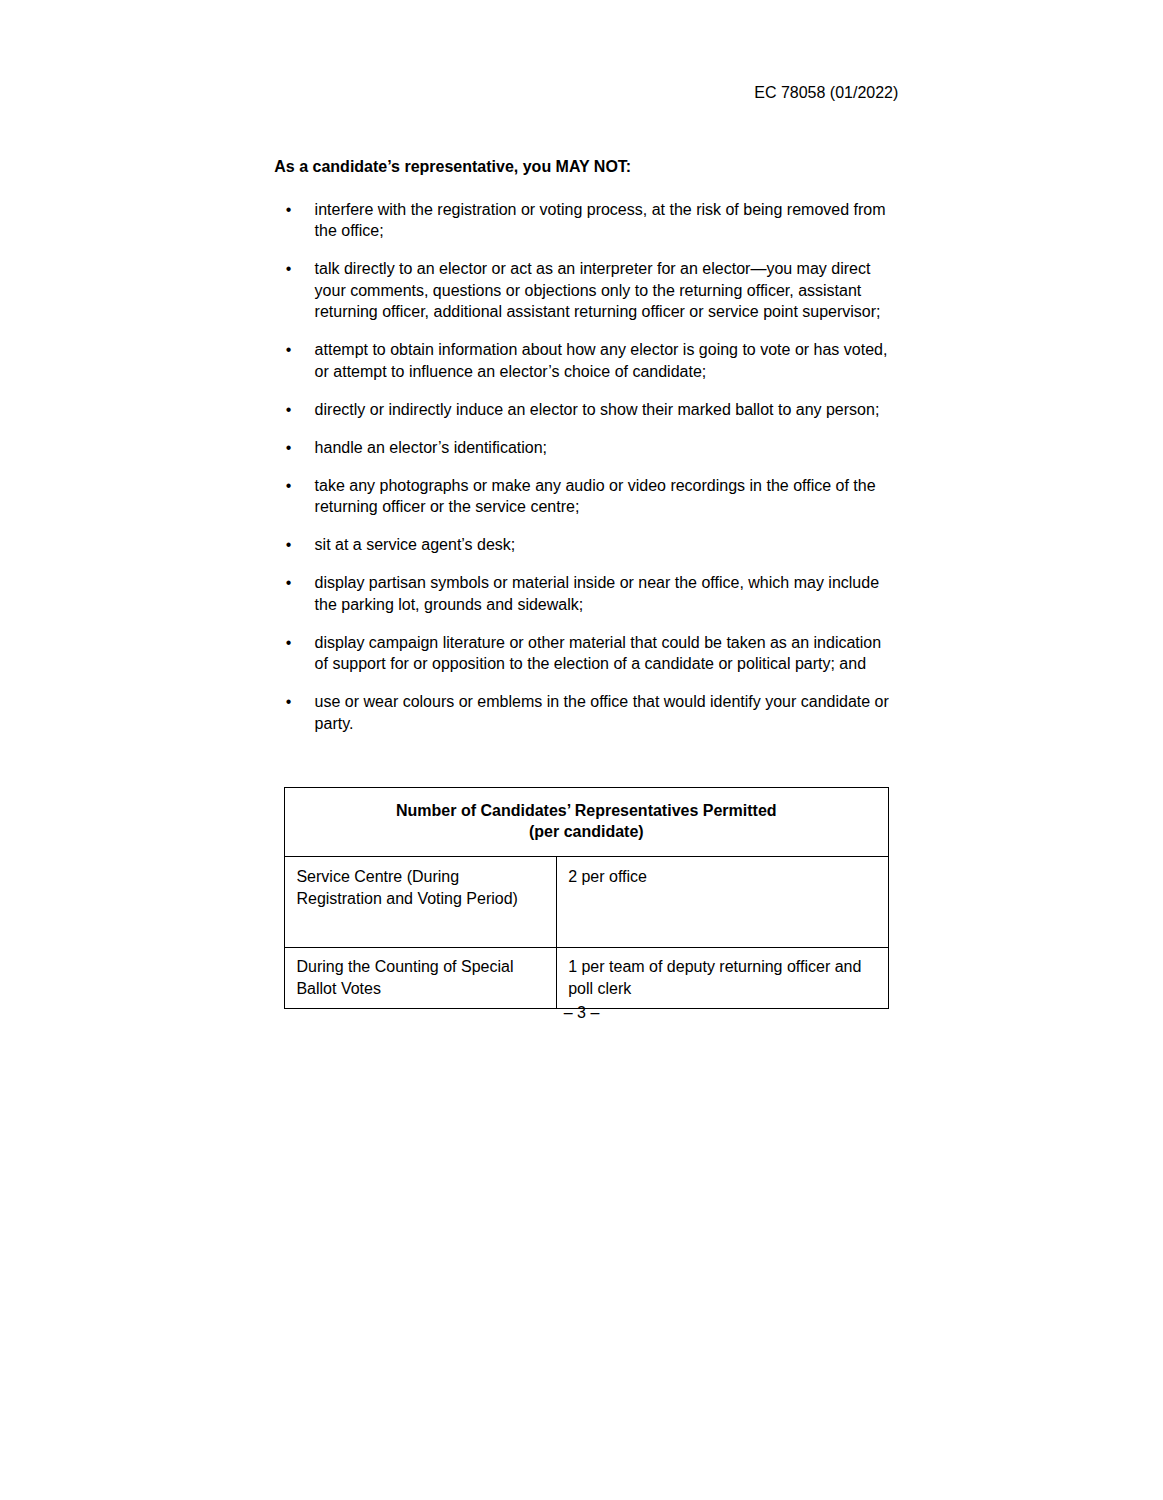EC 78058 (01/2022)
As a candidate’s representative, you MAY NOT:
interfere with the registration or voting process, at the risk of being removed from the office;
talk directly to an elector or act as an interpreter for an elector—you may direct your comments, questions or objections only to the returning officer, assistant returning officer, additional assistant returning officer or service point supervisor;
attempt to obtain information about how any elector is going to vote or has voted, or attempt to influence an elector’s choice of candidate;
directly or indirectly induce an elector to show their marked ballot to any person;
handle an elector’s identification;
take any photographs or make any audio or video recordings in the office of the returning officer or the service centre;
sit at a service agent’s desk;
display partisan symbols or material inside or near the office, which may include the parking lot, grounds and sidewalk;
display campaign literature or other material that could be taken as an indication of support for or opposition to the election of a candidate or political party; and
use or wear colours or emblems in the office that would identify your candidate or party.
| Number of Candidates’ Representatives Permitted (per candidate) |
| --- |
| Service Centre (During Registration and Voting Period) | 2 per office |
| During the Counting of Special Ballot Votes | 1 per team of deputy returning officer and poll clerk |
– 3 –